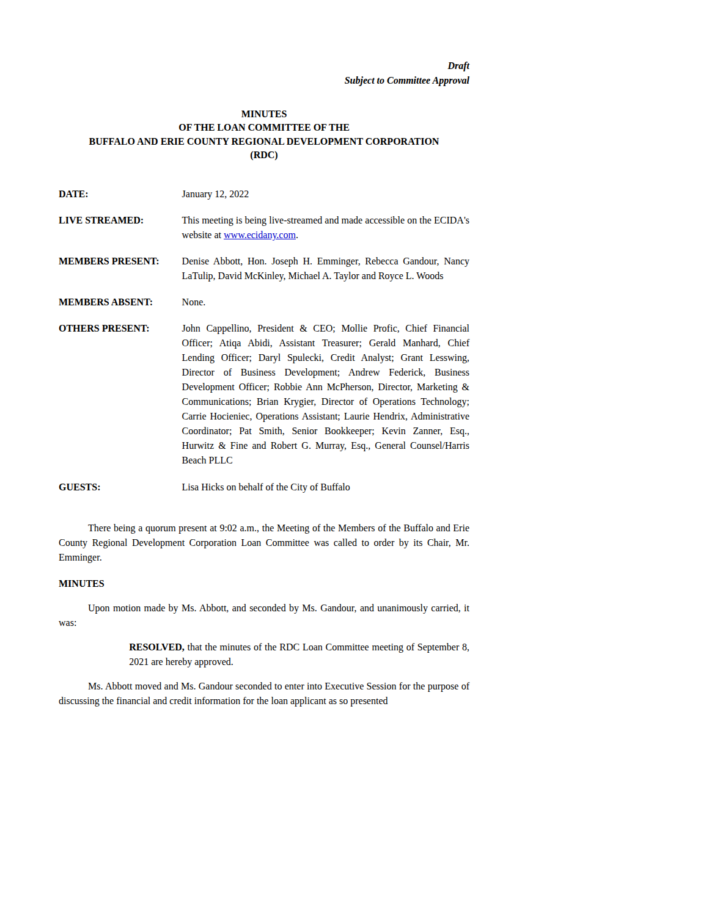Draft
Subject to Committee Approval
MINUTES OF THE LOAN COMMITTEE OF THE BUFFALO AND ERIE COUNTY REGIONAL DEVELOPMENT CORPORATION (RDC)
| DATE: | January 12, 2022 |
| LIVE STREAMED: | This meeting is being live-streamed and made accessible on the ECIDA's website at www.ecidany.com . |
| MEMBERS PRESENT: | Denise Abbott, Hon. Joseph H. Emminger, Rebecca Gandour, Nancy LaTulip, David McKinley, Michael A. Taylor and Royce L. Woods |
| MEMBERS ABSENT: | None. |
| OTHERS PRESENT: | John Cappellino, President & CEO; Mollie Profic, Chief Financial Officer; Atiqa Abidi, Assistant Treasurer; Gerald Manhard, Chief Lending Officer; Daryl Spulecki, Credit Analyst; Grant Lesswing, Director of Business Development; Andrew Federick, Business Development Officer; Robbie Ann McPherson, Director, Marketing & Communications; Brian Krygier, Director of Operations Technology; Carrie Hocieniec, Operations Assistant; Laurie Hendrix, Administrative Coordinator; Pat Smith, Senior Bookkeeper; Kevin Zanner, Esq., Hurwitz & Fine and Robert G. Murray, Esq., General Counsel/Harris Beach PLLC |
| GUESTS: | Lisa Hicks on behalf of the City of Buffalo |
There being a quorum present at 9:02 a.m., the Meeting of the Members of the Buffalo and Erie County Regional Development Corporation Loan Committee was called to order by its Chair, Mr. Emminger.
MINUTES
Upon motion made by Ms. Abbott, and seconded by Ms. Gandour, and unanimously carried, it was:
RESOLVED, that the minutes of the RDC Loan Committee meeting of September 8, 2021 are hereby approved.
Ms. Abbott moved and Ms. Gandour seconded to enter into Executive Session for the purpose of discussing the financial and credit information for the loan applicant as so presented